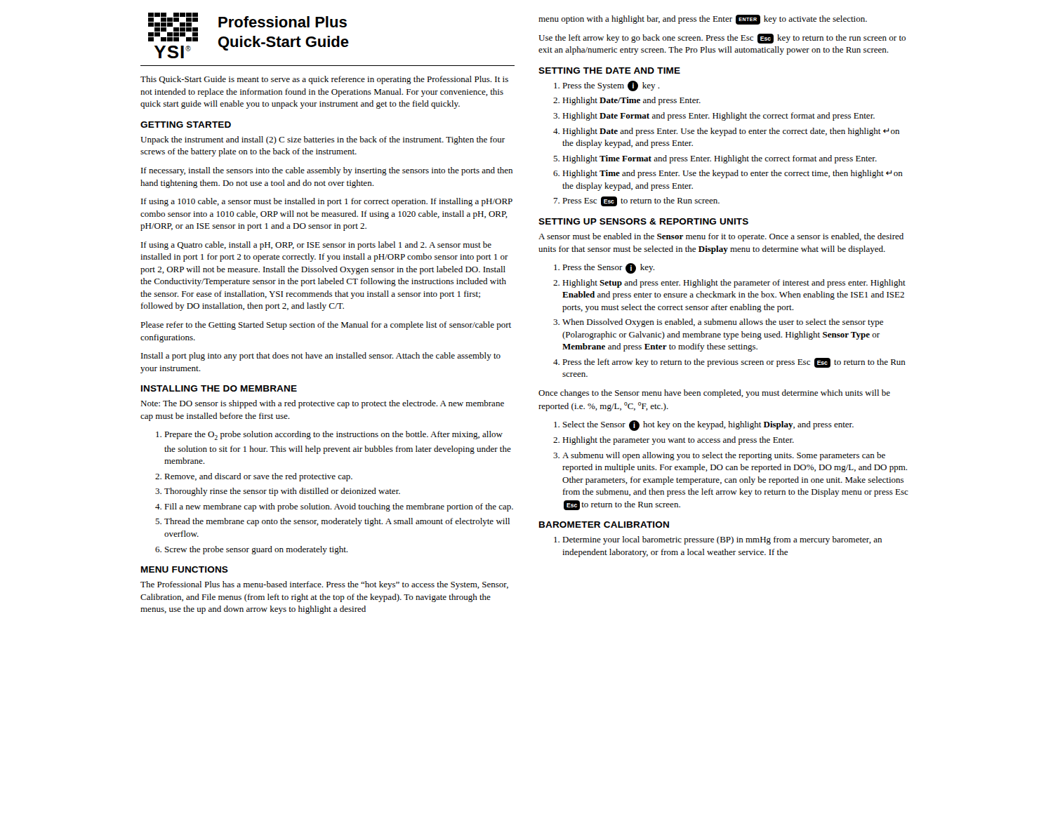YSI®
Professional Plus
Quick-Start Guide
This Quick-Start Guide is meant to serve as a quick reference in operating the Professional Plus. It is not intended to replace the information found in the Operations Manual. For your convenience, this quick start guide will enable you to unpack your instrument and get to the field quickly.
GETTING STARTED
Unpack the instrument and install (2) C size batteries in the back of the instrument. Tighten the four screws of the battery plate on to the back of the instrument.
If necessary, install the sensors into the cable assembly by inserting the sensors into the ports and then hand tightening them. Do not use a tool and do not over tighten.
If using a 1010 cable, a sensor must be installed in port 1 for correct operation. If installing a pH/ORP combo sensor into a 1010 cable, ORP will not be measured. If using a 1020 cable, install a pH, ORP, pH/ORP, or an ISE sensor in port 1 and a DO sensor in port 2.
If using a Quatro cable, install a pH, ORP, or ISE sensor in ports label 1 and 2. A sensor must be installed in port 1 for port 2 to operate correctly. If you install a pH/ORP combo sensor into port 1 or port 2, ORP will not be measure. Install the Dissolved Oxygen sensor in the port labeled DO. Install the Conductivity/Temperature sensor in the port labeled CT following the instructions included with the sensor. For ease of installation, YSI recommends that you install a sensor into port 1 first; followed by DO installation, then port 2, and lastly C/T.
Please refer to the Getting Started Setup section of the Manual for a complete list of sensor/cable port configurations.
Install a port plug into any port that does not have an installed sensor. Attach the cable assembly to your instrument.
INSTALLING THE DO MEMBRANE
Note: The DO sensor is shipped with a red protective cap to protect the electrode. A new membrane cap must be installed before the first use.
Prepare the O2 probe solution according to the instructions on the bottle. After mixing, allow the solution to sit for 1 hour. This will help prevent air bubbles from later developing under the membrane.
Remove, and discard or save the red protective cap.
Thoroughly rinse the sensor tip with distilled or deionized water.
Fill a new membrane cap with probe solution. Avoid touching the membrane portion of the cap.
Thread the membrane cap onto the sensor, moderately tight. A small amount of electrolyte will overflow.
Screw the probe sensor guard on moderately tight.
MENU FUNCTIONS
The Professional Plus has a menu-based interface. Press the “hot keys” to access the System, Sensor, Calibration, and File menus (from left to right at the top of the keypad). To navigate through the menus, use the up and down arrow keys to highlight a desired
menu option with a highlight bar, and press the Enter ENTER
key to activate the selection.
Use the left arrow key to go back one screen. Press the Esc Esc key to return to the run screen or to exit an alpha/numeric entry screen. The Pro Plus will automatically power on to the Run screen.
SETTING THE DATE AND TIME
Press the System i key .
Highlight Date/Time and press Enter.
Highlight Date Format and press Enter. Highlight the correct format and press Enter.
Highlight Date and press Enter. Use the keypad to enter the correct date, then highlight ↵on the display keypad, and press Enter.
Highlight Time Format and press Enter. Highlight the correct format and press Enter.
Highlight Time and press Enter. Use the keypad to enter the correct time, then highlight ↵on the display keypad, and press Enter.
Press Esc Esc to return to the Run screen.
SETTING UP SENSORS & REPORTING UNITS
A sensor must be enabled in the Sensor menu for it to operate. Once a sensor is enabled, the desired units for that sensor must be selected in the Display menu to determine what will be displayed.
Press the Sensor i key.
Highlight Setup and press enter. Highlight the parameter of interest and press enter. Highlight Enabled and press enter to ensure a checkmark in the box. When enabling the ISE1 and ISE2 ports, you must select the correct sensor after enabling the port.
When Dissolved Oxygen is enabled, a submenu allows the user to select the sensor type (Polarographic or Galvanic) and membrane type being used. Highlight Sensor Type or Membrane and press Enter to modify these settings.
Press the left arrow key to return to the previous screen or press Esc Esc to return to the Run screen.
Once changes to the Sensor menu have been completed, you must determine which units will be reported (i.e. %, mg/L, oC, oF, etc.).
Select the Sensor i hot key on the keypad, highlight Display, and press enter.
Highlight the parameter you want to access and press the Enter.
A submenu will open allowing you to select the reporting units. Some parameters can be reported in multiple units. For example, DO can be reported in DO%, DO mg/L, and DO ppm. Other parameters, for example temperature, can only be reported in one unit. Make selections from the submenu, and then press the left arrow key to return to the Display menu or press Esc Escto return to the Run screen.
BAROMETER CALIBRATION
Determine your local barometric pressure (BP) in mmHg from a mercury barometer, an independent laboratory, or from a local weather service. If the